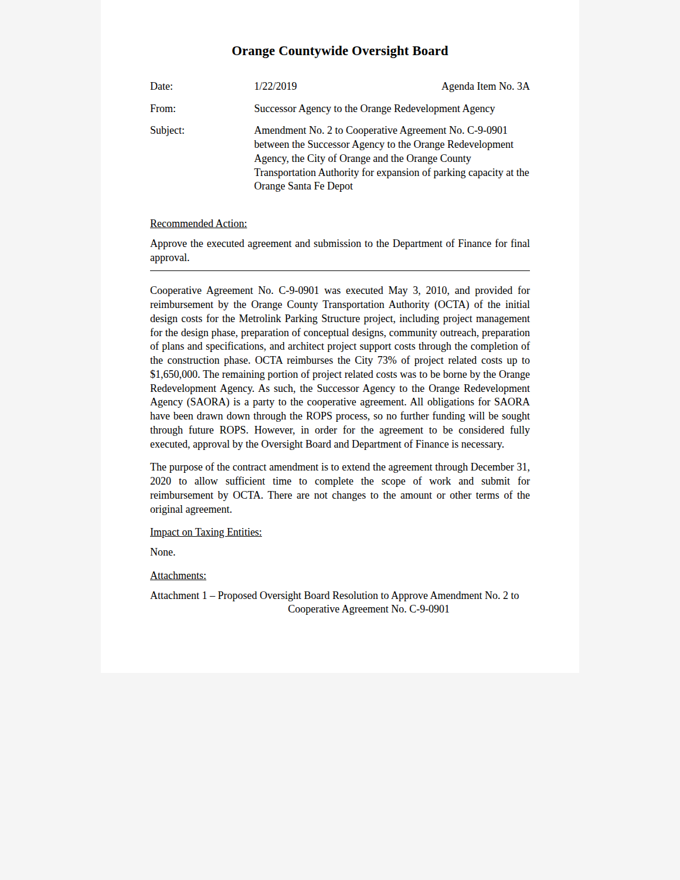Orange Countywide Oversight Board
| Date: | 1/22/2019 | Agenda Item No. 3A |
| From: | Successor Agency to the Orange Redevelopment Agency |
| Subject: | Amendment No. 2 to Cooperative Agreement No. C-9-0901 between the Successor Agency to the Orange Redevelopment Agency, the City of Orange and the Orange County Transportation Authority for expansion of parking capacity at the Orange Santa Fe Depot |
Recommended Action:
Approve the executed agreement and submission to the Department of Finance for final approval.
Cooperative Agreement No. C-9-0901 was executed May 3, 2010, and provided for reimbursement by the Orange County Transportation Authority (OCTA) of the initial design costs for the Metrolink Parking Structure project, including project management for the design phase, preparation of conceptual designs, community outreach, preparation of plans and specifications, and architect project support costs through the completion of the construction phase. OCTA reimburses the City 73% of project related costs up to $1,650,000. The remaining portion of project related costs was to be borne by the Orange Redevelopment Agency. As such, the Successor Agency to the Orange Redevelopment Agency (SAORA) is a party to the cooperative agreement. All obligations for SAORA have been drawn down through the ROPS process, so no further funding will be sought through future ROPS. However, in order for the agreement to be considered fully executed, approval by the Oversight Board and Department of Finance is necessary.
The purpose of the contract amendment is to extend the agreement through December 31, 2020 to allow sufficient time to complete the scope of work and submit for reimbursement by OCTA. There are not changes to the amount or other terms of the original agreement.
Impact on Taxing Entities:
None.
Attachments:
Attachment 1 – Proposed Oversight Board Resolution to Approve Amendment No. 2 to
Cooperative Agreement No. C-9-0901